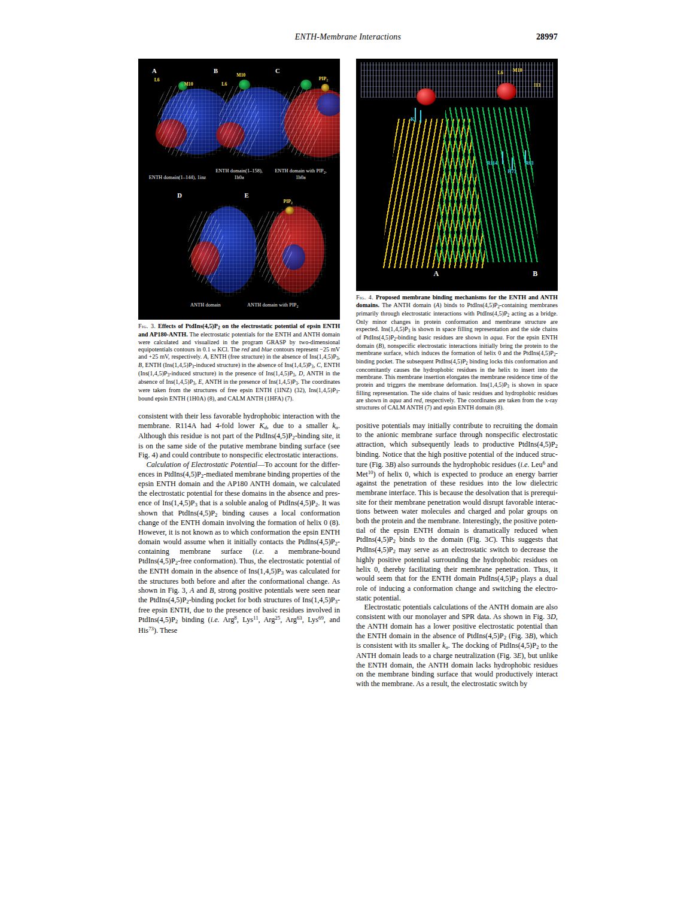ENTH-Membrane Interactions 28997
A
L6 M10
ENTH domain(1–144), 1inz
B
M10 L6
ENTH domain(1–158), 1h0a
C
PIP2
ENTH domain with PIP2, 1h0a
D
ANTH domain
E
PIP2
ANTH domain with PIP2
Fig. 3. Effects of PtdIns(4,5)P2 on the electrostatic potential of epsin ENTH and AP180-ANTH. The electrostatic potentials for the ENTH and ANTH domain were calculated and visualized in the program GRASP by two-dimensional equipotentials contours in 0.1 m KCl. The red and blue contours represent −25 mV and +25 mV, respectively. A, ENTH (free structure) in the absence of Ins(1,4,5)P3, B, ENTH (Ins(1,4,5)P3-induced structure) in the absence of Ins(1,4,5)P3, C, ENTH (Ins(1,4,5)P3-induced structure) in the presence of Ins(1,4,5)P3, D, ANTH in the absence of Ins(1,4,5)P3, E, ANTH in the presence of Ins(1,4,5)P3. The coordinates were taken from the structures of free epsin ENTH (1INZ) (32), Ins(1,4,5)P3-bound epsin ENTH (1H0A) (8), and CALM ANTH (1HFA) (7).
consistent with their less favorable hydrophobic interaction with the membrane. R114A had 4-fold lower Kd, due to a smaller ka. Although this residue is not part of the PtdIns(4,5)P2-binding site, it is on the same side of the putative membrane binding surface (see Fig. 4) and could contribute to nonspecific electrostatic interactions.
Calculation of Electrostatic Potential—To account for the differences in PtdIns(4,5)P2-mediated membrane binding properties of the epsin ENTH domain and the AP180 ANTH domain, we calculated the electrostatic potential for these domains in the absence and presence of Ins(1,4,5)P3 that is a soluble analog of PtdIns(4,5)P2. It was shown that PtdIns(4,5)P2 binding causes a local conformation change of the ENTH domain involving the formation of helix 0 (8). However, it is not known as to which conformation the epsin ENTH domain would assume when it initially contacts the PtdIns(4,5)P2-containing membrane surface (i.e. a membrane-bound PtdIns(4,5)P2-free conformation). Thus, the electrostatic potential of the ENTH domain in the absence of Ins(1,4,5)P3 was calculated for the structures both before and after the conformational change. As shown in Fig. 3, A and B, strong positive potentials were seen near the PtdIns(4,5)P2-binding pocket for both structures of Ins(1,4,5)P3-free epsin ENTH, due to the presence of basic residues involved in PtdIns(4,5)P2 binding (i.e. Arg8, Lys11, Arg25, Arg63, Lys69, and His73). These
L6 M10 I13 Kd R114 R63 H73 A B
Fig. 4. Proposed membrane binding mechanisms for the ENTH and ANTH domains. The ANTH domain (A) binds to PtdIns(4,5)P2-containing membranes primarily through electrostatic interactions with PtdIns(4,5)P2 acting as a bridge. Only minor changes in protein conformation and membrane structure are expected. Ins(1,4,5)P3 is shown in space filling representation and the side chains of PtdIns(4,5)P2-binding basic residues are shown in aqua. For the epsin ENTH domain (B), nonspecific electrostatic interactions initially bring the protein to the membrane surface, which induces the formation of helix 0 and the PtdIns(4,5)P2-binding pocket. The subsequent PtdIns(4,5)P2 binding locks this conformation and concomitantly causes the hydrophobic residues in the helix to insert into the membrane. This membrane insertion elongates the membrane residence time of the protein and triggers the membrane deformation. Ins(1,4,5)P3 is shown in space filling representation. The side chains of basic residues and hydrophobic residues are shown in aqua and red, respectively. The coordinates are taken from the x-ray structures of CALM ANTH (7) and epsin ENTH domain (8).
positive potentials may initially contribute to recruiting the domain to the anionic membrane surface through nonspecific electrostatic attraction, which subsequently leads to productive PtdIns(4,5)P2 binding. Notice that the high positive potential of the induced structure (Fig. 3B) also surrounds the hydrophobic residues (i.e. Leu6 and Met10) of helix 0, which is expected to produce an energy barrier against the penetration of these residues into the low dielectric membrane interface. This is because the desolvation that is prerequisite for their membrane penetration would disrupt favorable interactions between water molecules and charged and polar groups on both the protein and the membrane. Interestingly, the positive potential of the epsin ENTH domain is dramatically reduced when PtdIns(4,5)P2 binds to the domain (Fig. 3C). This suggests that PtdIns(4,5)P2 may serve as an electrostatic switch to decrease the highly positive potential surrounding the hydrophobic residues on helix 0, thereby facilitating their membrane penetration. Thus, it would seem that for the ENTH domain PtdIns(4,5)P2 plays a dual role of inducing a conformation change and switching the electrostatic potential.
Electrostatic potentials calculations of the ANTH domain are also consistent with our monolayer and SPR data. As shown in Fig. 3D, the ANTH domain has a lower positive electrostatic potential than the ENTH domain in the absence of PtdIns(4,5)P2 (Fig. 3B), which is consistent with its smaller ka. The docking of PtdIns(4,5)P2 to the ANTH domain leads to a charge neutralization (Fig. 3E), but unlike the ENTH domain, the ANTH domain lacks hydrophobic residues on the membrane binding surface that would productively interact with the membrane. As a result, the electrostatic switch by